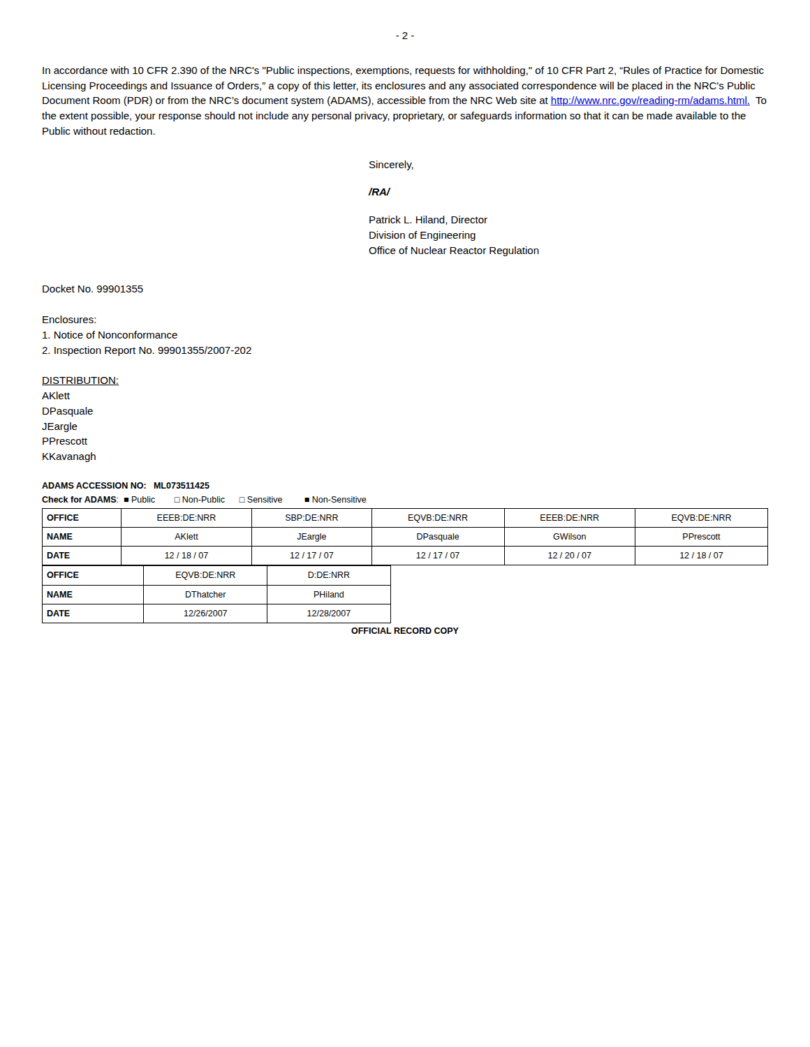- 2 -
In accordance with 10 CFR 2.390 of the NRC's "Public inspections, exemptions, requests for withholding," of 10 CFR Part 2, “Rules of Practice for Domestic Licensing Proceedings and Issuance of Orders,” a copy of this letter, its enclosures and any associated correspondence will be placed in the NRC's Public Document Room (PDR) or from the NRC’s document system (ADAMS), accessible from the NRC Web site at http://www.nrc.gov/reading-rm/adams.html. To the extent possible, your response should not include any personal privacy, proprietary, or safeguards information so that it can be made available to the Public without redaction.
Sincerely,
/RA/
Patrick L. Hiland, Director
Division of Engineering
Office of Nuclear Reactor Regulation
Docket No. 99901355
Enclosures:
1. Notice of Nonconformance
2. Inspection Report No. 99901355/2007-202
DISTRIBUTION:
AKlett
DPasquale
JEargle
PPrescott
KKavanagh
ADAMS ACCESSION NO: ML073511425
Check for ADAMS: ■ Public □ Non-Public □ Sensitive ■ Non-Sensitive
| OFFICE | EEEB:DE:NRR | SBP:DE:NRR | EQVB:DE:NRR | EEEB:DE:NRR | EQVB:DE:NRR |
| NAME | AKlett | JEargle | DPasquale | GWilson | PPrescott |
| DATE | 12 / 18 / 07 | 12 / 17 / 07 | 12 / 17 / 07 | 12 / 20 / 07 | 12 / 18 / 07 |
| OFFICE | EQVB:DE:NRR | D:DE:NRR | |
| NAME | DThatcher | PHiland | |
| DATE | 12/26/2007 | 12/28/2007 | |
OFFICIAL RECORD COPY